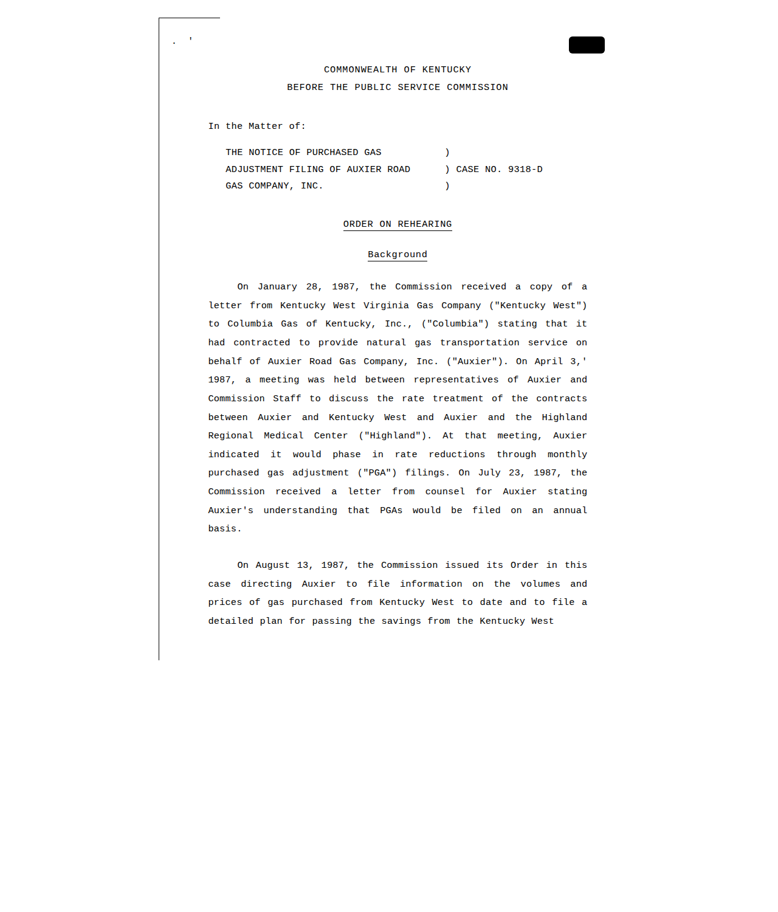. '
COMMONWEALTH OF KENTUCKY
BEFORE THE PUBLIC SERVICE COMMISSION
In the Matter of:
| THE NOTICE OF PURCHASED GAS | ) | |
| ADJUSTMENT FILING OF AUXIER ROAD | ) | CASE NO. 9318-D |
| GAS COMPANY, INC. | ) | |
ORDER ON REHEARING
Background
On January 28, 1987, the Commission received a copy of a letter from Kentucky West Virginia Gas Company ("Kentucky West") to Columbia Gas of Kentucky, Inc., ("Columbia") stating that it had contracted to provide natural gas transportation service on behalf of Auxier Road Gas Company, Inc. ("Auxier"). On April 3,' 1987, a meeting was held between representatives of Auxier and Commission Staff to discuss the rate treatment of the contracts between Auxier and Kentucky West and Auxier and the Highland Regional Medical Center ("Highland"). At that meeting, Auxier indicated it would phase in rate reductions through monthly purchased gas adjustment ("PGA") filings. On July 23, 1987, the Commission received a letter from counsel for Auxier stating Auxier's understanding that PGAs would be filed on an annual basis.
On August 13, 1987, the Commission issued its Order in this case directing Auxier to file information on the volumes and prices of gas purchased from Kentucky West to date and to file a detailed plan for passing the savings from the Kentucky West